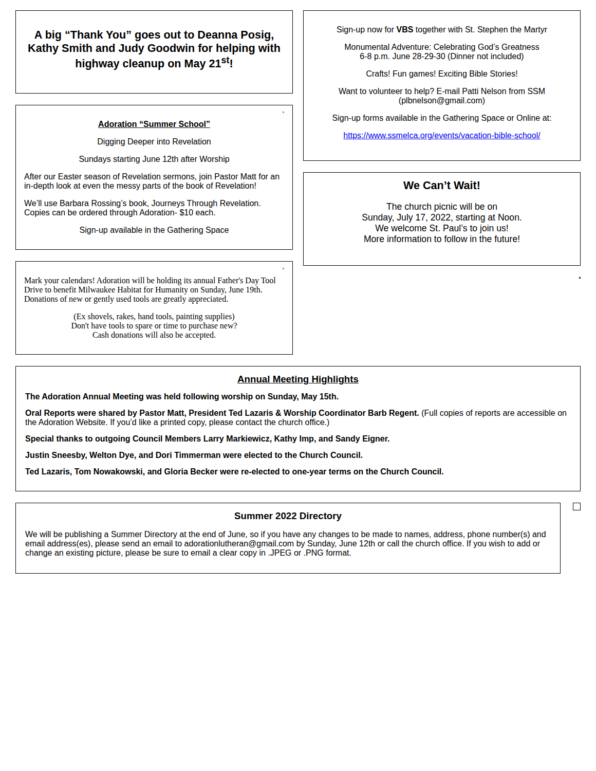A big “Thank You” goes out to Deanna Posig, Kathy Smith and Judy Goodwin for helping with highway cleanup on May 21st!
Adoration “Summer School”
Digging Deeper into Revelation
Sundays starting June 12th after Worship
After our Easter season of Revelation sermons, join Pastor Matt for an in-depth look at even the messy parts of the book of Revelation!
We’ll use Barbara Rossing’s book, Journeys Through Revelation. Copies can be ordered through Adoration- $10 each.
Sign-up available in the Gathering Space
Mark your calendars! Adoration will be holding its annual Father's Day Tool Drive to benefit Milwaukee Habitat for Humanity on Sunday, June 19th. Donations of new or gently used tools are greatly appreciated.
(Ex shovels, rakes, hand tools, painting supplies)
Don't have tools to spare or time to purchase new?
Cash donations will also be accepted.
Sign-up now for VBS together with St. Stephen the Martyr
Monumental Adventure: Celebrating God’s Greatness
6-8 p.m. June 28-29-30 (Dinner not included)
Crafts! Fun games! Exciting Bible Stories!
Want to volunteer to help? E-mail Patti Nelson from SSM
(plbnelson@gmail.com)
Sign-up forms available in the Gathering Space or Online at:
https://www.ssmelca.org/events/vacation-bible-school/
We Can’t Wait!
The church picnic will be on
Sunday, July 17, 2022, starting at Noon.
We welcome St. Paul’s to join us!
More information to follow in the future!
Annual Meeting Highlights
The Adoration Annual Meeting was held following worship on Sunday, May 15th.
Oral Reports were shared by Pastor Matt, President Ted Lazaris & Worship Coordinator Barb Regent. (Full copies of reports are accessible on the Adoration Website. If you’d like a printed copy, please contact the church office.)
Special thanks to outgoing Council Members Larry Markiewicz, Kathy Imp, and Sandy Eigner.
Justin Sneesby, Welton Dye, and Dori Timmerman were elected to the Church Council.
Ted Lazaris, Tom Nowakowski, and Gloria Becker were re-elected to one-year terms on the Church Council.
Summer 2022 Directory
We will be publishing a Summer Directory at the end of June, so if you have any changes to be made to names, address, phone number(s) and email address(es), please send an email to adorationlutheran@gmail.com by Sunday, June 12th or call the church office. If you wish to add or change an existing picture, please be sure to email a clear copy in .JPEG or .PNG format.